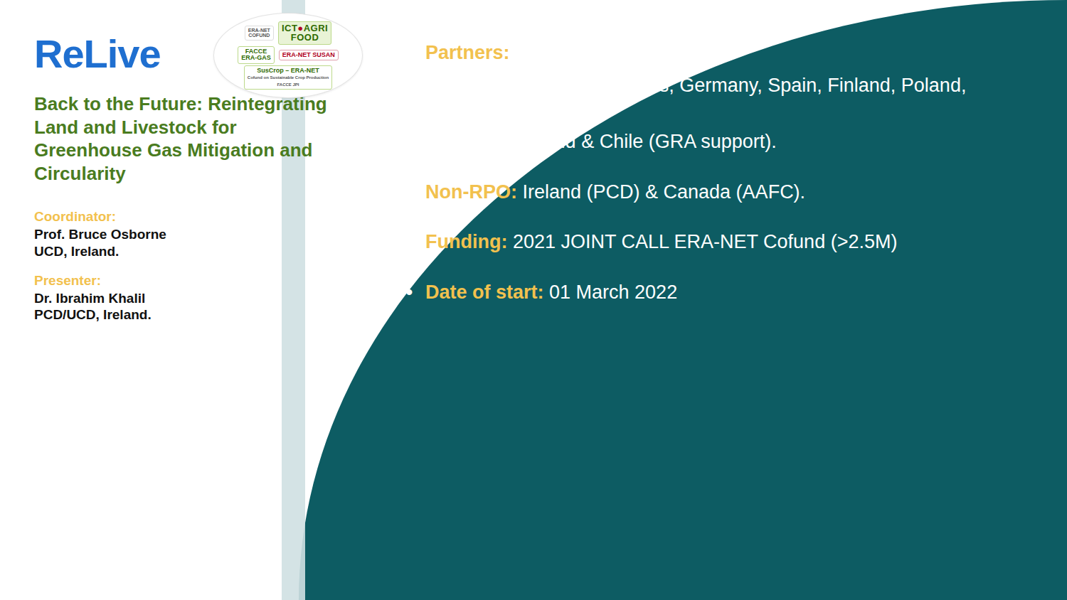ReLive
ERA-NET
COFUND ICT●AGRI
FOOD
FACCE
ERA-GAS ERA-NET SUSAN
SusCrop – ERA-NET
Cofund on Sustainable Crop Production
FACCE JPI
Back to the Future: Reintegrating Land and Livestock for Greenhouse Gas Mitigation and Circularity
Coordinator:
Prof. Bruce Osborne
UCD, Ireland.
Presenter:
Dr. Ibrahim Khalil
PCD/UCD, Ireland.
Partners:
Ireland, France, Netherlands, Germany, Spain, Finland, Poland, Estonia
and New Zealand & Chile (GRA support).
Non-RPO: Ireland (PCD) & Canada (AAFC).
Funding: 2021 JOINT CALL ERA-NET Cofund (>2.5M)
Date of start: 01 March 2022